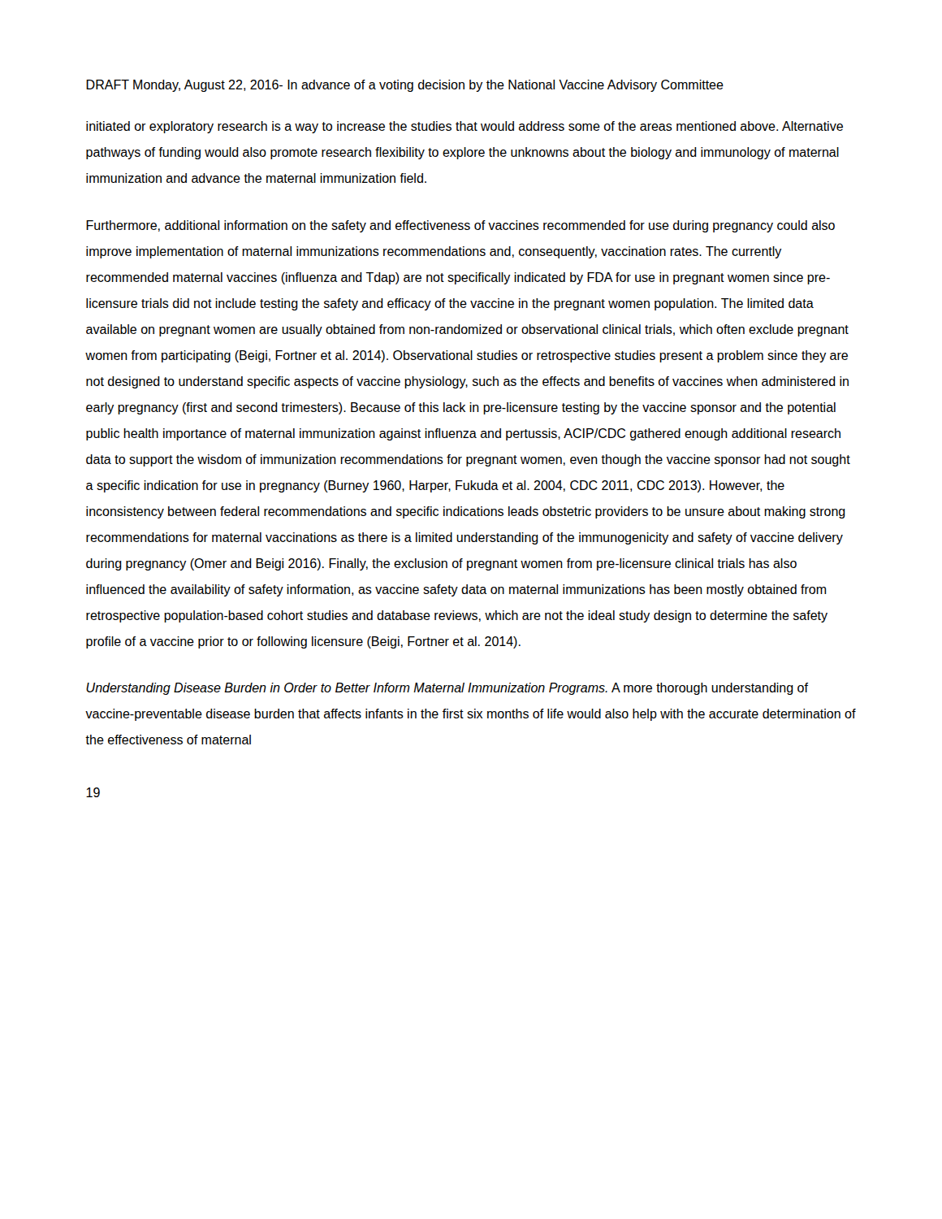DRAFT Monday, August 22, 2016- In advance of a voting decision by the National Vaccine Advisory Committee
initiated or exploratory research is a way to increase the studies that would address some of the areas mentioned above. Alternative pathways of funding would also promote research flexibility to explore the unknowns about the biology and immunology of maternal immunization and advance the maternal immunization field.
Furthermore, additional information on the safety and effectiveness of vaccines recommended for use during pregnancy could also improve implementation of maternal immunizations recommendations and, consequently, vaccination rates. The currently recommended maternal vaccines (influenza and Tdap) are not specifically indicated by FDA for use in pregnant women since pre-licensure trials did not include testing the safety and efficacy of the vaccine in the pregnant women population. The limited data available on pregnant women are usually obtained from non-randomized or observational clinical trials, which often exclude pregnant women from participating (Beigi, Fortner et al. 2014). Observational studies or retrospective studies present a problem since they are not designed to understand specific aspects of vaccine physiology, such as the effects and benefits of vaccines when administered in early pregnancy (first and second trimesters). Because of this lack in pre-licensure testing by the vaccine sponsor and the potential public health importance of maternal immunization against influenza and pertussis, ACIP/CDC gathered enough additional research data to support the wisdom of immunization recommendations for pregnant women, even though the vaccine sponsor had not sought a specific indication for use in pregnancy (Burney 1960, Harper, Fukuda et al. 2004, CDC 2011, CDC 2013). However, the inconsistency between federal recommendations and specific indications leads obstetric providers to be unsure about making strong recommendations for maternal vaccinations as there is a limited understanding of the immunogenicity and safety of vaccine delivery during pregnancy (Omer and Beigi 2016). Finally, the exclusion of pregnant women from pre-licensure clinical trials has also influenced the availability of safety information, as vaccine safety data on maternal immunizations has been mostly obtained from retrospective population-based cohort studies and database reviews, which are not the ideal study design to determine the safety profile of a vaccine prior to or following licensure (Beigi, Fortner et al. 2014).
Understanding Disease Burden in Order to Better Inform Maternal Immunization Programs. A more thorough understanding of vaccine-preventable disease burden that affects infants in the first six months of life would also help with the accurate determination of the effectiveness of maternal
19